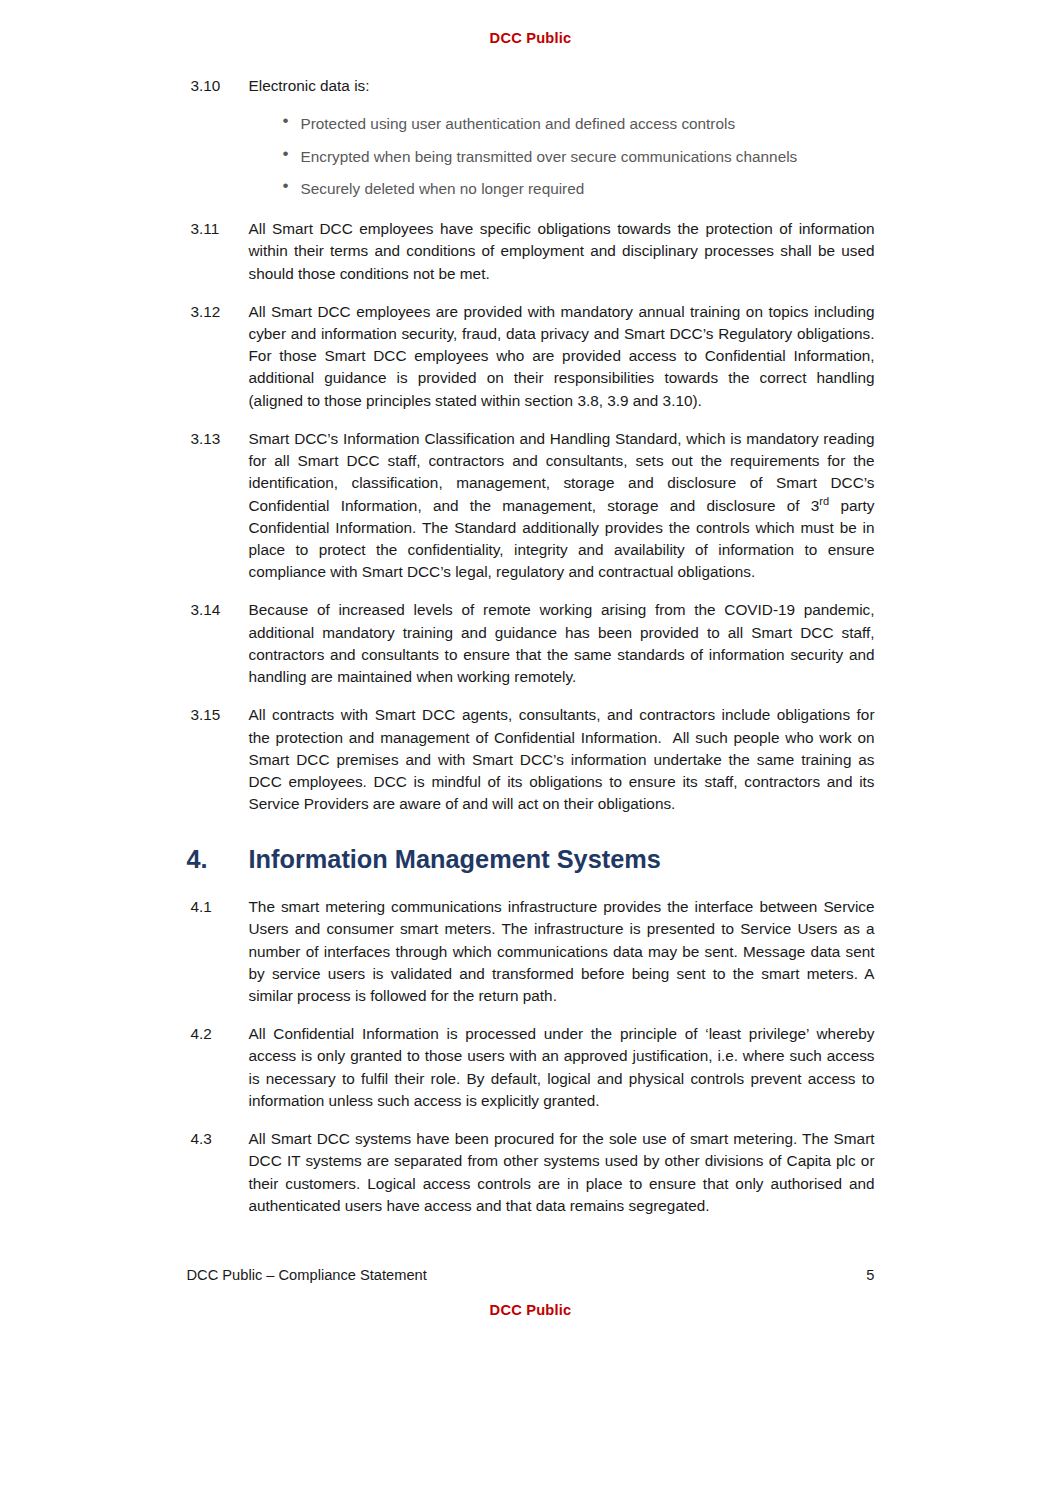DCC Public
3.10
Electronic data is:
Protected using user authentication and defined access controls
Encrypted when being transmitted over secure communications channels
Securely deleted when no longer required
3.11
All Smart DCC employees have specific obligations towards the protection of information within their terms and conditions of employment and disciplinary processes shall be used should those conditions not be met.
3.12
All Smart DCC employees are provided with mandatory annual training on topics including cyber and information security, fraud, data privacy and Smart DCC’s Regulatory obligations. For those Smart DCC employees who are provided access to Confidential Information, additional guidance is provided on their responsibilities towards the correct handling (aligned to those principles stated within section 3.8, 3.9 and 3.10).
3.13
Smart DCC’s Information Classification and Handling Standard, which is mandatory reading for all Smart DCC staff, contractors and consultants, sets out the requirements for the identification, classification, management, storage and disclosure of Smart DCC’s Confidential Information, and the management, storage and disclosure of 3rd party Confidential Information. The Standard additionally provides the controls which must be in place to protect the confidentiality, integrity and availability of information to ensure compliance with Smart DCC’s legal, regulatory and contractual obligations.
3.14
Because of increased levels of remote working arising from the COVID-19 pandemic, additional mandatory training and guidance has been provided to all Smart DCC staff, contractors and consultants to ensure that the same standards of information security and handling are maintained when working remotely.
3.15
All contracts with Smart DCC agents, consultants, and contractors include obligations for the protection and management of Confidential Information. All such people who work on Smart DCC premises and with Smart DCC’s information undertake the same training as DCC employees. DCC is mindful of its obligations to ensure its staff, contractors and its Service Providers are aware of and will act on their obligations.
4. Information Management Systems
4.1
The smart metering communications infrastructure provides the interface between Service Users and consumer smart meters. The infrastructure is presented to Service Users as a number of interfaces through which communications data may be sent. Message data sent by service users is validated and transformed before being sent to the smart meters. A similar process is followed for the return path.
4.2
All Confidential Information is processed under the principle of ‘least privilege’ whereby access is only granted to those users with an approved justification, i.e. where such access is necessary to fulfil their role. By default, logical and physical controls prevent access to information unless such access is explicitly granted.
4.3
All Smart DCC systems have been procured for the sole use of smart metering. The Smart DCC IT systems are separated from other systems used by other divisions of Capita plc or their customers. Logical access controls are in place to ensure that only authorised and authenticated users have access and that data remains segregated.
DCC Public – Compliance Statement 5
DCC Public